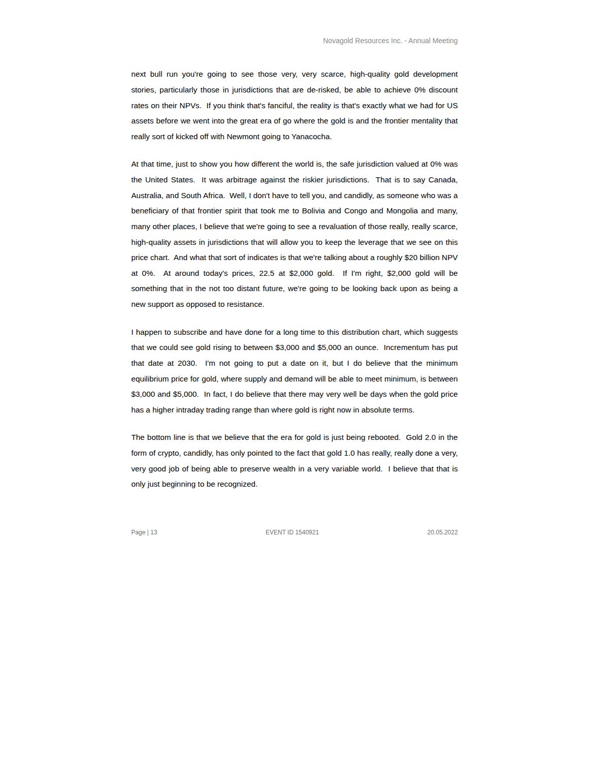Novagold Resources Inc. - Annual Meeting
next bull run you're going to see those very, very scarce, high-quality gold development stories, particularly those in jurisdictions that are de-risked, be able to achieve 0% discount rates on their NPVs. If you think that's fanciful, the reality is that's exactly what we had for US assets before we went into the great era of go where the gold is and the frontier mentality that really sort of kicked off with Newmont going to Yanacocha.
At that time, just to show you how different the world is, the safe jurisdiction valued at 0% was the United States. It was arbitrage against the riskier jurisdictions. That is to say Canada, Australia, and South Africa. Well, I don't have to tell you, and candidly, as someone who was a beneficiary of that frontier spirit that took me to Bolivia and Congo and Mongolia and many, many other places, I believe that we're going to see a revaluation of those really, really scarce, high-quality assets in jurisdictions that will allow you to keep the leverage that we see on this price chart. And what that sort of indicates is that we're talking about a roughly $20 billion NPV at 0%. At around today's prices, 22.5 at $2,000 gold. If I'm right, $2,000 gold will be something that in the not too distant future, we're going to be looking back upon as being a new support as opposed to resistance.
I happen to subscribe and have done for a long time to this distribution chart, which suggests that we could see gold rising to between $3,000 and $5,000 an ounce. Incrementum has put that date at 2030. I'm not going to put a date on it, but I do believe that the minimum equilibrium price for gold, where supply and demand will be able to meet minimum, is between $3,000 and $5,000. In fact, I do believe that there may very well be days when the gold price has a higher intraday trading range than where gold is right now in absolute terms.
The bottom line is that we believe that the era for gold is just being rebooted. Gold 2.0 in the form of crypto, candidly, has only pointed to the fact that gold 1.0 has really, really done a very, very good job of being able to preserve wealth in a very variable world. I believe that that is only just beginning to be recognized.
Page | 13
EVENT ID 1540921
20.05.2022